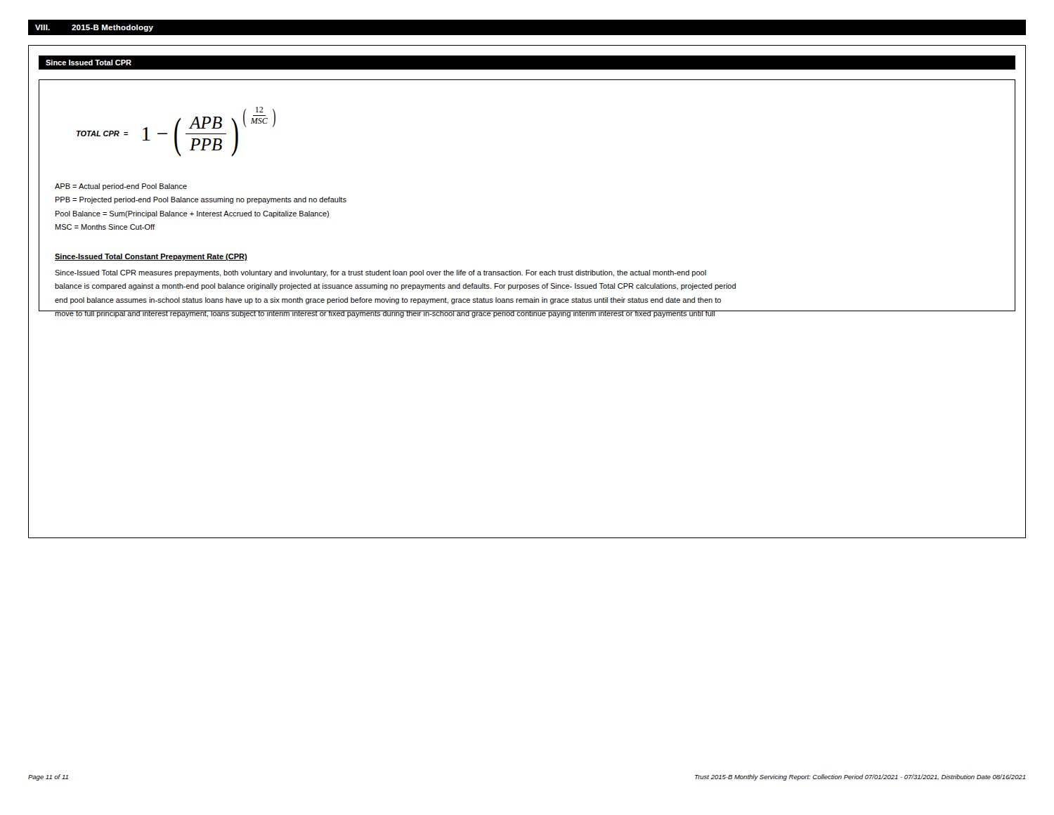VIII. 2015-B Methodology
Since Issued Total CPR
TOTAL CPR =
1 − ( APB PPB ) ( 12 MSC )
APB = Actual period-end Pool Balance
PPB = Projected period-end Pool Balance assuming no prepayments and no defaults
Pool Balance = Sum(Principal Balance + Interest Accrued to Capitalize Balance)
MSC = Months Since Cut-Off
Since-Issued Total Constant Prepayment Rate (CPR)
Since-Issued Total CPR measures prepayments, both voluntary and involuntary, for a trust student loan pool over the life of a transaction. For each trust distribution, the actual month-end pool
balance is compared against a month-end pool balance originally projected at issuance assuming no prepayments and defaults. For purposes of Since- Issued Total CPR calculations, projected period
end pool balance assumes in-school status loans have up to a six month grace period before moving to repayment, grace status loans remain in grace status until their status end date and then to
move to full principal and interest repayment, loans subject to interim interest or fixed payments during their in-school and grace period continue paying interim interest or fixed payments until full
Page 11 of 11
Trust 2015-B Monthly Servicing Report: Collection Period 07/01/2021 - 07/31/2021, Distribution Date 08/16/2021